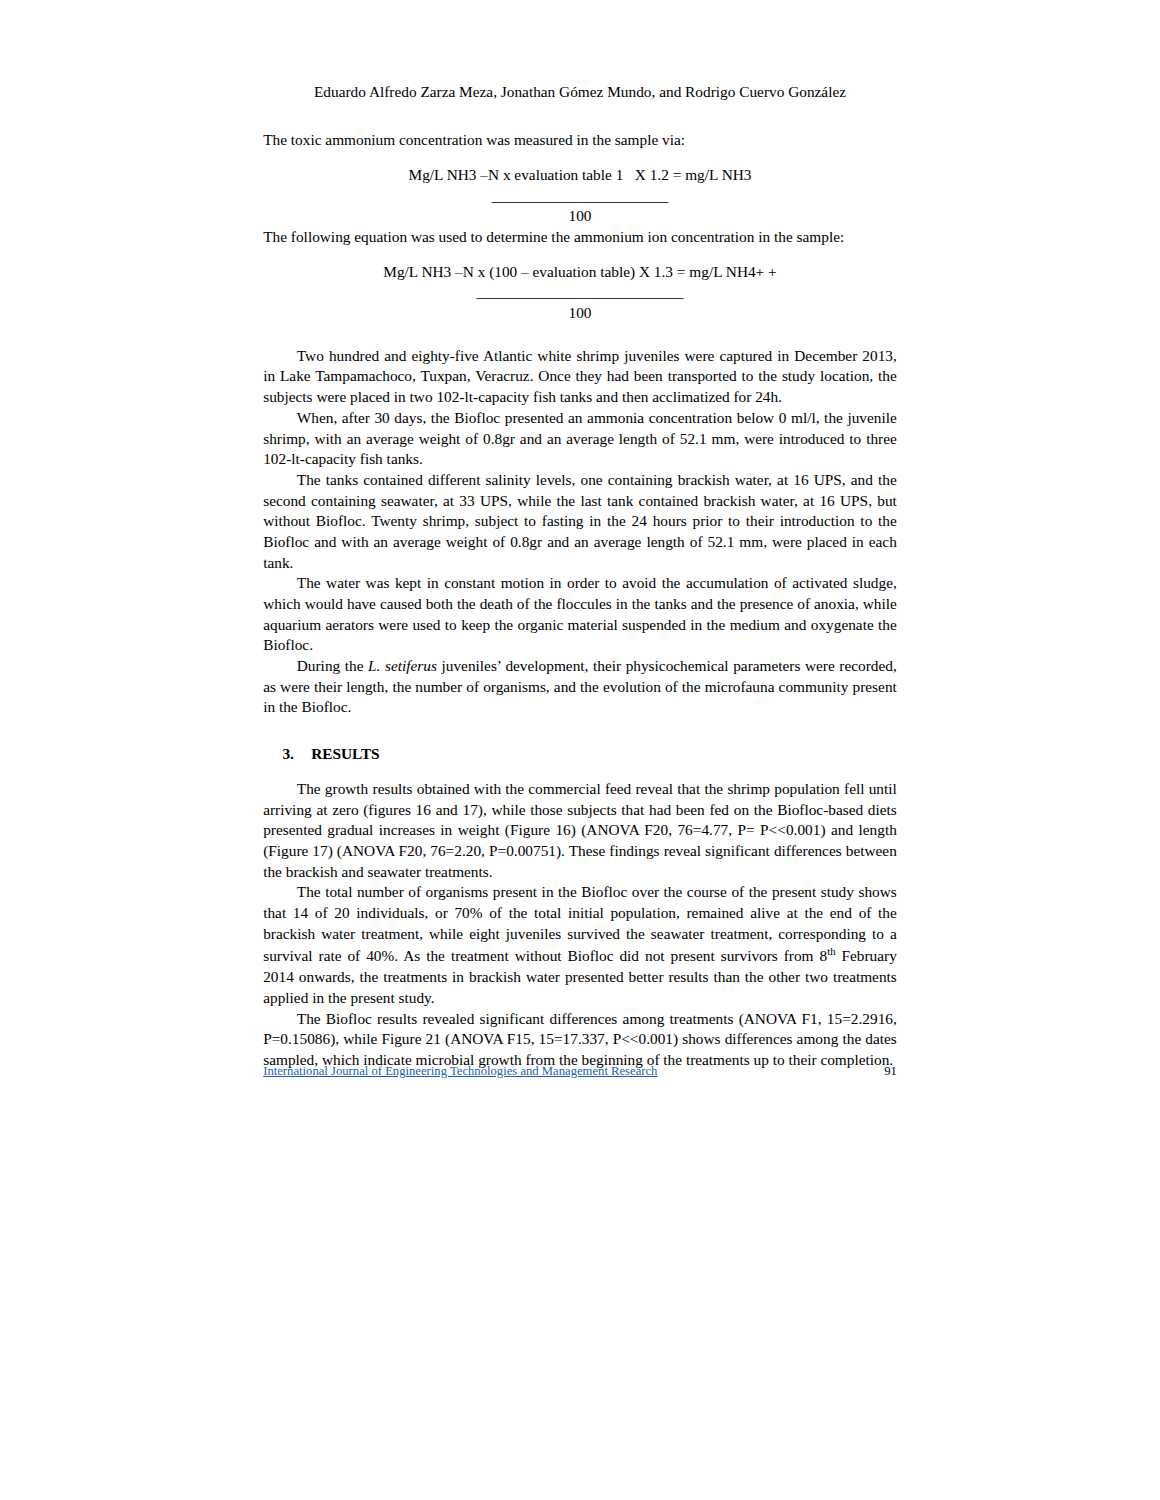Eduardo Alfredo Zarza Meza, Jonathan Gómez Mundo, and Rodrigo Cuervo González
The toxic ammonium concentration was measured in the sample via:
Mg/L NH3 –N x evaluation table 1 X 1.2 = mg/L NH3 _______________________ 100
The following equation was used to determine the ammonium ion concentration in the sample:
Mg/L NH3 –N x (100 – evaluation table) X 1.3 = mg/L NH4+ + ___________________________ 100
Two hundred and eighty-five Atlantic white shrimp juveniles were captured in December 2013, in Lake Tampamachoco, Tuxpan, Veracruz. Once they had been transported to the study location, the subjects were placed in two 102-lt-capacity fish tanks and then acclimatized for 24h.
When, after 30 days, the Biofloc presented an ammonia concentration below 0 ml/l, the juvenile shrimp, with an average weight of 0.8gr and an average length of 52.1 mm, were introduced to three 102-lt-capacity fish tanks.
The tanks contained different salinity levels, one containing brackish water, at 16 UPS, and the second containing seawater, at 33 UPS, while the last tank contained brackish water, at 16 UPS, but without Biofloc. Twenty shrimp, subject to fasting in the 24 hours prior to their introduction to the Biofloc and with an average weight of 0.8gr and an average length of 52.1 mm, were placed in each tank.
The water was kept in constant motion in order to avoid the accumulation of activated sludge, which would have caused both the death of the floccules in the tanks and the presence of anoxia, while aquarium aerators were used to keep the organic material suspended in the medium and oxygenate the Biofloc.
During the L. setiferus juveniles’ development, their physicochemical parameters were recorded, as were their length, the number of organisms, and the evolution of the microfauna community present in the Biofloc.
3. RESULTS
The growth results obtained with the commercial feed reveal that the shrimp population fell until arriving at zero (figures 16 and 17), while those subjects that had been fed on the Biofloc-based diets presented gradual increases in weight (Figure 16) (ANOVA F20, 76=4.77, P= P<<0.001) and length (Figure 17) (ANOVA F20, 76=2.20, P=0.00751). These findings reveal significant differences between the brackish and seawater treatments.
The total number of organisms present in the Biofloc over the course of the present study shows that 14 of 20 individuals, or 70% of the total initial population, remained alive at the end of the brackish water treatment, while eight juveniles survived the seawater treatment, corresponding to a survival rate of 40%. As the treatment without Biofloc did not present survivors from 8th February 2014 onwards, the treatments in brackish water presented better results than the other two treatments applied in the present study.
The Biofloc results revealed significant differences among treatments (ANOVA F1, 15=2.2916, P=0.15086), while Figure 21 (ANOVA F15, 15=17.337, P<<0.001) shows differences among the dates sampled, which indicate microbial growth from the beginning of the treatments up to their completion.
International Journal of Engineering Technologies and Management Research 91